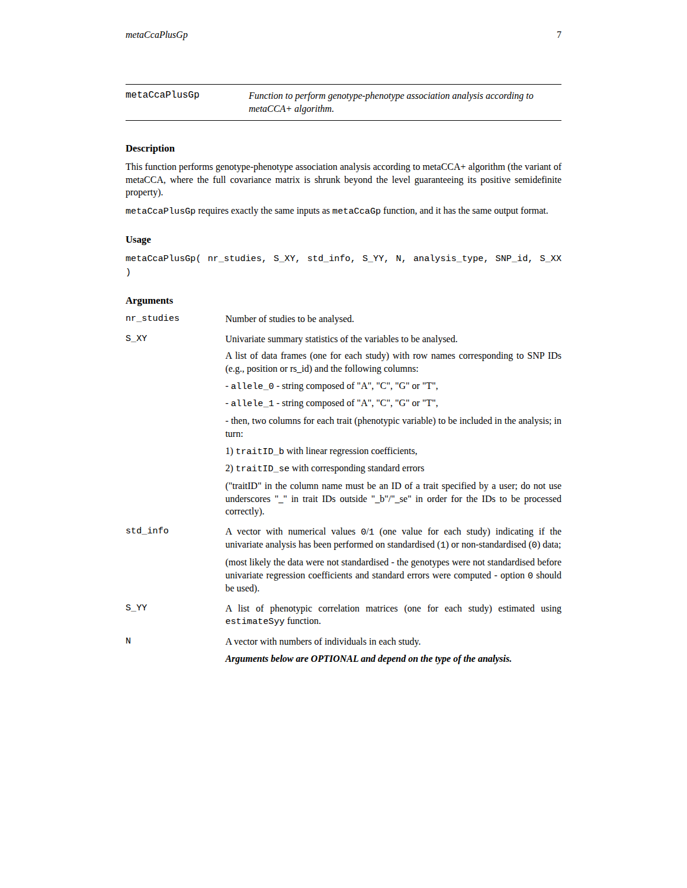metaCcaPlusGp 7
metaCcaPlusGp
Function to perform genotype-phenotype association analysis according to metaCCA+ algorithm.
Description
This function performs genotype-phenotype association analysis according to metaCCA+ algorithm (the variant of metaCCA, where the full covariance matrix is shrunk beyond the level guaranteeing its positive semidefinite property).
metaCcaPlusGp requires exactly the same inputs as metaCcaGp function, and it has the same output format.
Usage
metaCcaPlusGp( nr_studies, S_XY, std_info, S_YY, N, analysis_type, SNP_id, S_XX )
Arguments
nr_studies
Number of studies to be analysed.
S_XY
Univariate summary statistics of the variables to be analysed.
A list of data frames (one for each study) with row names corresponding to SNP IDs (e.g., position or rs_id) and the following columns:
- allele_0 - string composed of "A", "C", "G" or "T",
- allele_1 - string composed of "A", "C", "G" or "T",
- then, two columns for each trait (phenotypic variable) to be included in the analysis; in turn:
1) traitID_b with linear regression coefficients,
2) traitID_se with corresponding standard errors
("traitID" in the column name must be an ID of a trait specified by a user; do not use underscores "_" in trait IDs outside "_b"/"_se" in order for the IDs to be processed correctly).
std_info
A vector with numerical values 0/1 (one value for each study) indicating if the univariate analysis has been performed on standardised (1) or non-standardised (0) data;
(most likely the data were not standardised - the genotypes were not standardised before univariate regression coefficients and standard errors were computed - option 0 should be used).
S_YY
A list of phenotypic correlation matrices (one for each study) estimated using estimateSyy function.
N
A vector with numbers of individuals in each study.
Arguments below are OPTIONAL and depend on the type of the analysis.